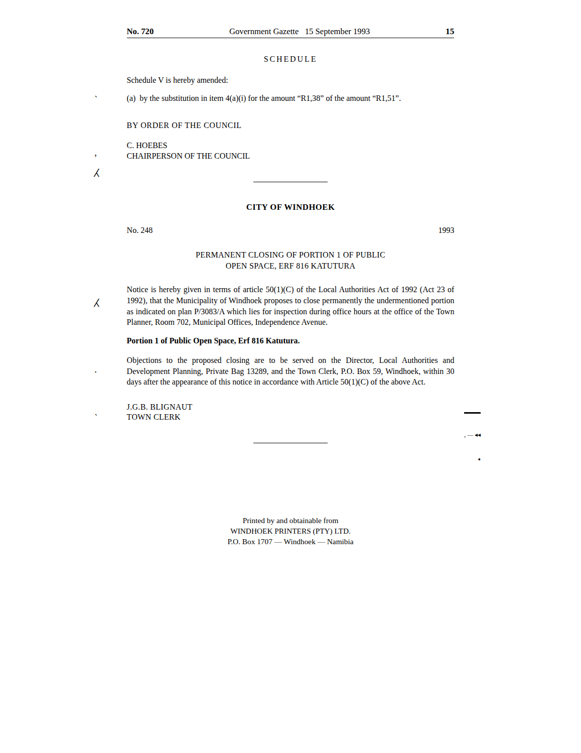`
,
⁁
⁁
.
`
, — ◂◂
•
No. 720 Government Gazette 15 September 1993 15
SCHEDULE
Schedule V is hereby amended:
(a) by the substitution in item 4(a)(i) for the amount “R1,38” of the amount “R1,51”.
BY ORDER OF THE COUNCIL
C. HOEBES
CHAIRPERSON OF THE COUNCIL
CITY OF WINDHOEK
No. 248 1993
PERMANENT CLOSING OF PORTION 1 OF PUBLIC
OPEN SPACE, ERF 816 KATUTURA
Notice is hereby given in terms of article 50(1)(C) of the Local Authorities Act of 1992 (Act 23 of 1992), that the Municipality of Windhoek proposes to close permanently the undermentioned portion as indicated on plan P/3083/A which lies for inspection during office hours at the office of the Town Planner, Room 702, Municipal Offices, Independence Avenue.
Portion 1 of Public Open Space, Erf 816 Katutura.
Objections to the proposed closing are to be served on the Director, Local Authorities and Development Planning, Private Bag 13289, and the Town Clerk, P.O. Box 59, Windhoek, within 30 days after the appearance of this notice in accordance with Article 50(1)(C) of the above Act.
J.G.B. BLIGNAUT
TOWN CLERK
Printed by and obtainable from
WINDHOEK PRINTERS (PTY) LTD.
P.O. Box 1707 — Windhoek — Namibia